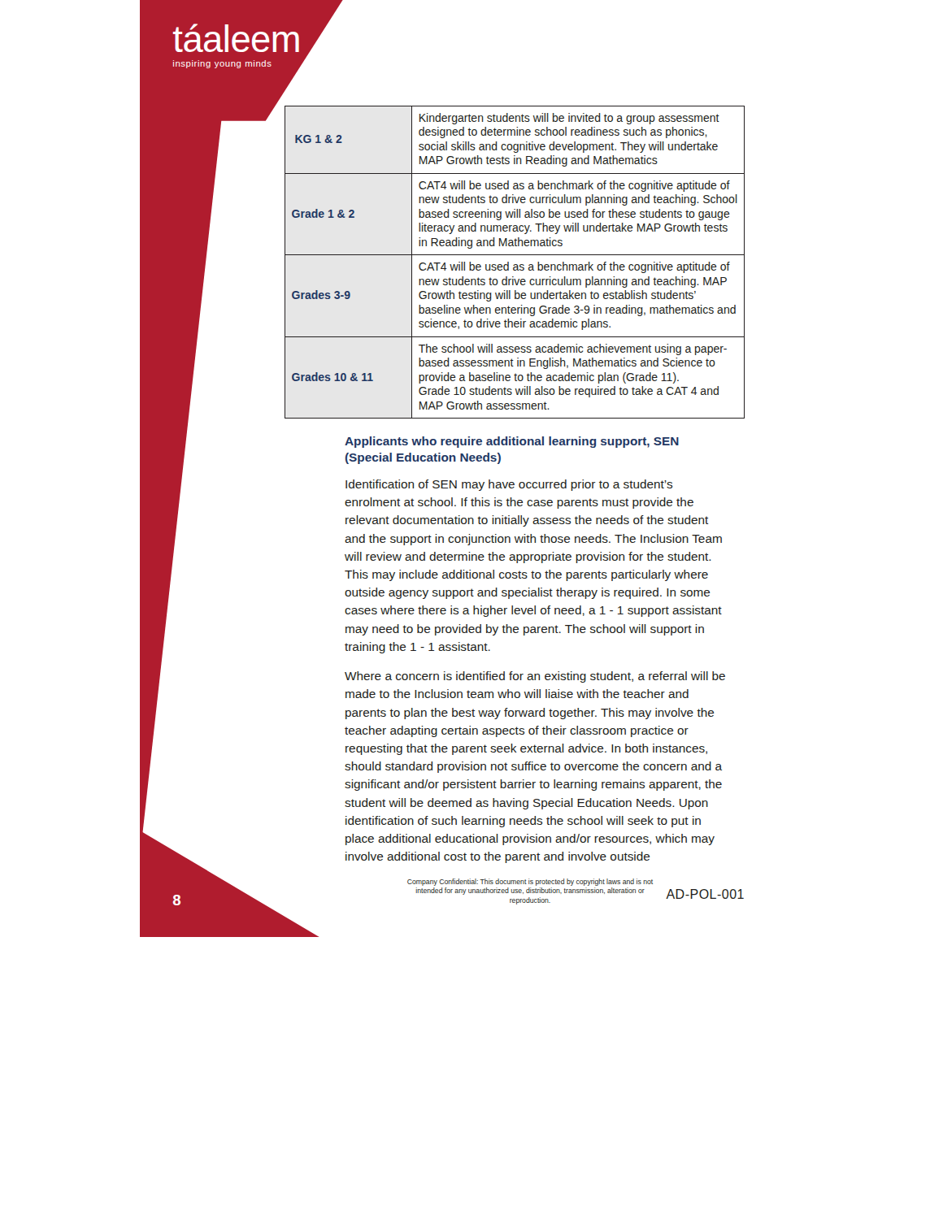táaleem
inspiring young minds
| KG 1 & 2 | Kindergarten students will be invited to a group assessment designed to determine school readiness such as phonics, social skills and cognitive development. They will undertake MAP Growth tests in Reading and Mathematics |
| Grade 1 & 2 | CAT4 will be used as a benchmark of the cognitive aptitude of new students to drive curriculum planning and teaching. School based screening will also be used for these students to gauge literacy and numeracy. They will undertake MAP Growth tests in Reading and Mathematics |
| Grades 3-9 | CAT4 will be used as a benchmark of the cognitive aptitude of new students to drive curriculum planning and teaching. MAP Growth testing will be undertaken to establish students’ baseline when entering Grade 3-9 in reading, mathematics and science, to drive their academic plans. |
| Grades 10 & 11 | The school will assess academic achievement using a paper-based assessment in English, Mathematics and Science to provide a baseline to the academic plan (Grade 11). Grade 10 students will also be required to take a CAT 4 and MAP Growth assessment. |
Applicants who require additional learning support, SEN (Special Education Needs)
Identification of SEN may have occurred prior to a student’s enrolment at school. If this is the case parents must provide the relevant documentation to initially assess the needs of the student and the support in conjunction with those needs. The Inclusion Team will review and determine the appropriate provision for the student. This may include additional costs to the parents particularly where outside agency support and specialist therapy is required. In some cases where there is a higher level of need, a 1 - 1 support assistant may need to be provided by the parent. The school will support in training the 1 - 1 assistant.
Where a concern is identified for an existing student, a referral will be made to the Inclusion team who will liaise with the teacher and parents to plan the best way forward together. This may involve the teacher adapting certain aspects of their classroom practice or requesting that the parent seek external advice. In both instances, should standard provision not suffice to overcome the concern and a significant and/or persistent barrier to learning remains apparent, the student will be deemed as having Special Education Needs. Upon identification of such learning needs the school will seek to put in place additional educational provision and/or resources, which may involve additional cost to the parent and involve outside
Company Confidential: This document is protected by copyright laws and is not
intended for any unauthorized use, distribution, transmission, alteration or
reproduction.
AD-POL-001
8